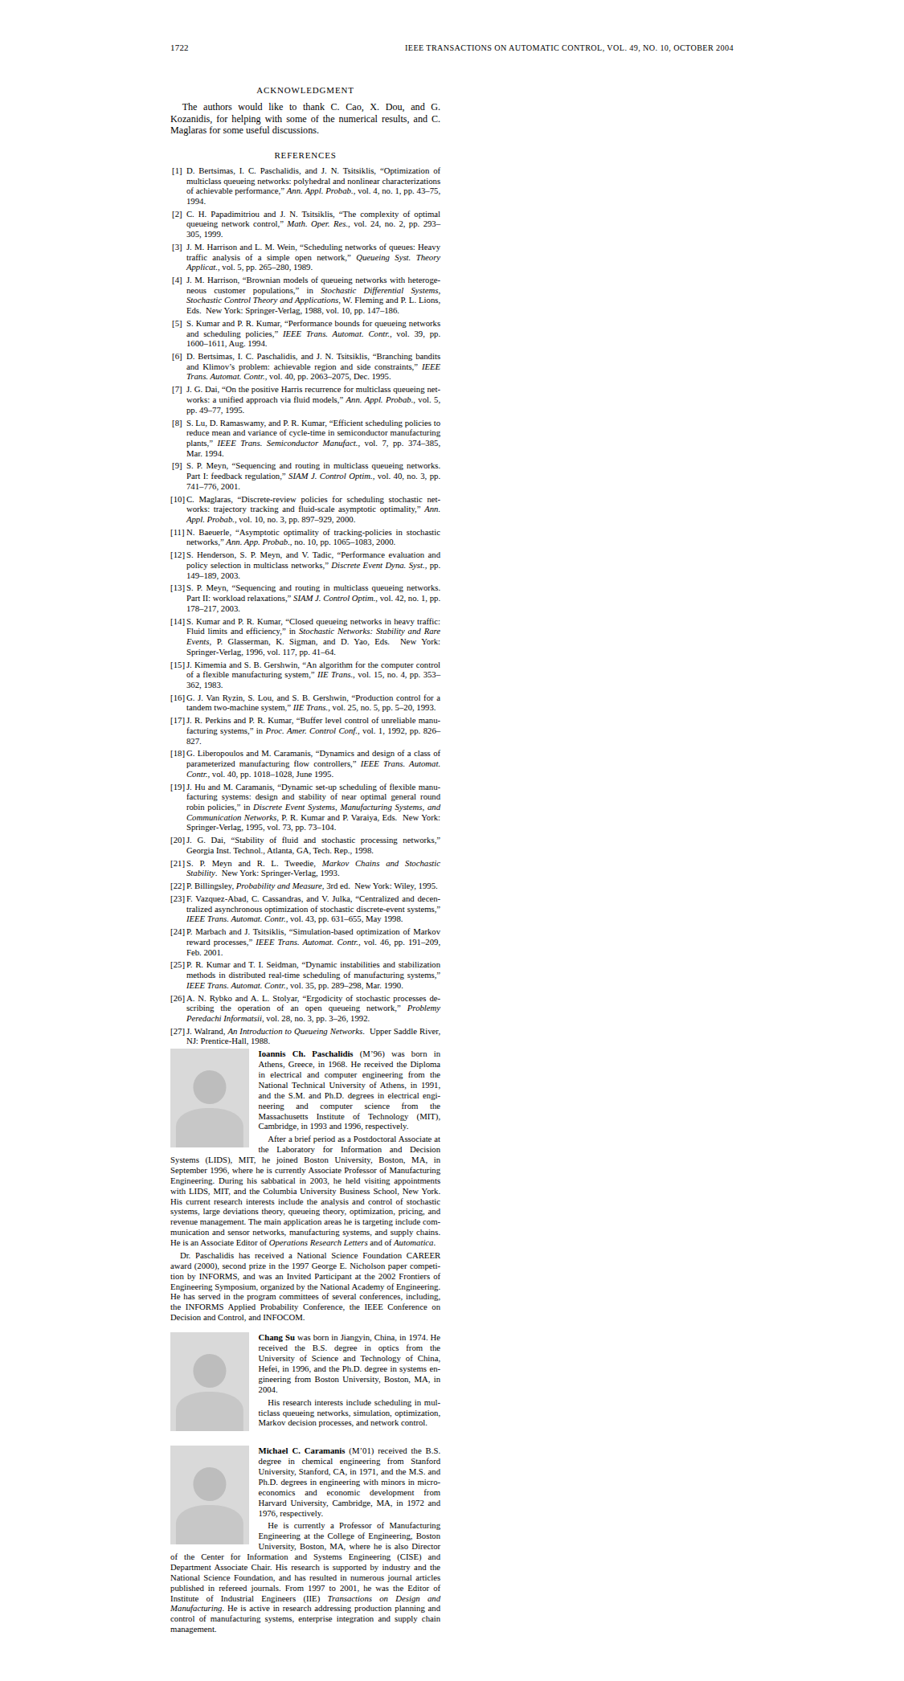1722 IEEE Transactions on Automatic Control, Vol. 49, No. 10, October 2004
Acknowledgment
The authors would like to thank C. Cao, X. Dou, and G. Kozanidis, for helping with some of the numerical results, and C. Maglaras for some useful discussions.
References
[1] D. Bertsimas, I. C. Paschalidis, and J. N. Tsitsiklis, “Optimization of multiclass queueing networks: polyhedral and nonlinear characterizations of achievable performance,” Ann. Appl. Probab., vol. 4, no. 1, pp. 43–75, 1994.
[2] C. H. Papadimitriou and J. N. Tsitsiklis, “The complexity of optimal queueing network control,” Math. Oper. Res., vol. 24, no. 2, pp. 293–305, 1999.
[3] J. M. Harrison and L. M. Wein, “Scheduling networks of queues: Heavy traffic analysis of a simple open network,” Queueing Syst. Theory Applicat., vol. 5, pp. 265–280, 1989.
[4] J. M. Harrison, “Brownian models of queueing networks with heterogeneous customer populations,” in Stochastic Differential Systems, Stochastic Control Theory and Applications, W. Fleming and P. L. Lions, Eds. New York: Springer-Verlag, 1988, vol. 10, pp. 147–186.
[5] S. Kumar and P. R. Kumar, “Performance bounds for queueing networks and scheduling policies,” IEEE Trans. Automat. Contr., vol. 39, pp. 1600–1611, Aug. 1994.
[6] D. Bertsimas, I. C. Paschalidis, and J. N. Tsitsiklis, “Branching bandits and Klimov’s problem: achievable region and side constraints,” IEEE Trans. Automat. Contr., vol. 40, pp. 2063–2075, Dec. 1995.
[7] J. G. Dai, “On the positive Harris recurrence for multiclass queueing networks: a unified approach via fluid models,” Ann. Appl. Probab., vol. 5, pp. 49–77, 1995.
[8] S. Lu, D. Ramaswamy, and P. R. Kumar, “Efficient scheduling policies to reduce mean and variance of cycle-time in semiconductor manufacturing plants,” IEEE Trans. Semiconductor Manufact., vol. 7, pp. 374–385, Mar. 1994.
[9] S. P. Meyn, “Sequencing and routing in multiclass queueing networks. Part I: feedback regulation,” SIAM J. Control Optim., vol. 40, no. 3, pp. 741–776, 2001.
[10] C. Maglaras, “Discrete-review policies for scheduling stochastic networks: trajectory tracking and fluid-scale asymptotic optimality,” Ann. Appl. Probab., vol. 10, no. 3, pp. 897–929, 2000.
[11] N. Baeuerle, “Asymptotic optimality of tracking-policies in stochastic networks,” Ann. App. Probab., no. 10, pp. 1065–1083, 2000.
[12] S. Henderson, S. P. Meyn, and V. Tadic, “Performance evaluation and policy selection in multiclass networks,” Discrete Event Dyna. Syst., pp. 149–189, 2003.
[13] S. P. Meyn, “Sequencing and routing in multiclass queueing networks. Part II: workload relaxations,” SIAM J. Control Optim., vol. 42, no. 1, pp. 178–217, 2003.
[14] S. Kumar and P. R. Kumar, “Closed queueing networks in heavy traffic: Fluid limits and efficiency,” in Stochastic Networks: Stability and Rare Events, P. Glasserman, K. Sigman, and D. Yao, Eds. New York: Springer-Verlag, 1996, vol. 117, pp. 41–64.
[15] J. Kimemia and S. B. Gershwin, “An algorithm for the computer control of a flexible manufacturing system,” IIE Trans., vol. 15, no. 4, pp. 353–362, 1983.
[16] G. J. Van Ryzin, S. Lou, and S. B. Gershwin, “Production control for a tandem two-machine system,” IIE Trans., vol. 25, no. 5, pp. 5–20, 1993.
[17] J. R. Perkins and P. R. Kumar, “Buffer level control of unreliable manufacturing systems,” in Proc. Amer. Control Conf., vol. 1, 1992, pp. 826–827.
[18] G. Liberopoulos and M. Caramanis, “Dynamics and design of a class of parameterized manufacturing flow controllers,” IEEE Trans. Automat. Contr., vol. 40, pp. 1018–1028, June 1995.
[19] J. Hu and M. Caramanis, “Dynamic set-up scheduling of flexible manufacturing systems: design and stability of near optimal general round robin policies,” in Discrete Event Systems, Manufacturing Systems, and Communication Networks, P. R. Kumar and P. Varaiya, Eds. New York: Springer-Verlag, 1995, vol. 73, pp. 73–104.
[20] J. G. Dai, “Stability of fluid and stochastic processing networks,” Georgia Inst. Technol., Atlanta, GA, Tech. Rep., 1998.
[21] S. P. Meyn and R. L. Tweedie, Markov Chains and Stochastic Stability. New York: Springer-Verlag, 1993.
[22] P. Billingsley, Probability and Measure, 3rd ed. New York: Wiley, 1995.
[23] F. Vazquez-Abad, C. Cassandras, and V. Julka, “Centralized and decentralized asynchronous optimization of stochastic discrete-event systems,” IEEE Trans. Automat. Contr., vol. 43, pp. 631–655, May 1998.
[24] P. Marbach and J. Tsitsiklis, “Simulation-based optimization of Markov reward processes,” IEEE Trans. Automat. Contr., vol. 46, pp. 191–209, Feb. 2001.
[25] P. R. Kumar and T. I. Seidman, “Dynamic instabilities and stabilization methods in distributed real-time scheduling of manufacturing systems,” IEEE Trans. Automat. Contr., vol. 35, pp. 289–298, Mar. 1990.
[26] A. N. Rybko and A. L. Stolyar, “Ergodicity of stochastic processes describing the operation of an open queueing network,” Problemy Peredachi Informatsii, vol. 28, no. 3, pp. 3–26, 1992.
[27] J. Walrand, An Introduction to Queueing Networks. Upper Saddle River, NJ: Prentice-Hall, 1988.
Ioannis Ch. Paschalidis (M’96) was born in Athens, Greece, in 1968. He received the Diploma in electrical and computer engineering from the National Technical University of Athens, in 1991, and the S.M. and Ph.D. degrees in electrical engineering and computer science from the Massachusetts Institute of Technology (MIT), Cambridge, in 1993 and 1996, respectively.
After a brief period as a Postdoctoral Associate at the Laboratory for Information and Decision Systems (LIDS), MIT, he joined Boston University, Boston, MA, in September 1996, where he is currently Associate Professor of Manufacturing Engineering. During his sabbatical in 2003, he held visiting appointments with LIDS, MIT, and the Columbia University Business School, New York. His current research interests include the analysis and control of stochastic systems, large deviations theory, queueing theory, optimization, pricing, and revenue management. The main application areas he is targeting include communication and sensor networks, manufacturing systems, and supply chains. He is an Associate Editor of Operations Research Letters and of Automatica.
Dr. Paschalidis has received a National Science Foundation CAREER award (2000), second prize in the 1997 George E. Nicholson paper competition by INFORMS, and was an Invited Participant at the 2002 Frontiers of Engineering Symposium, organized by the National Academy of Engineering. He has served in the program committees of several conferences, including, the INFORMS Applied Probability Conference, the IEEE Conference on Decision and Control, and INFOCOM.
Chang Su was born in Jiangyin, China, in 1974. He received the B.S. degree in optics from the University of Science and Technology of China, Hefei, in 1996, and the Ph.D. degree in systems engineering from Boston University, Boston, MA, in 2004.
His research interests include scheduling in multiclass queueing networks, simulation, optimization, Markov decision processes, and network control.
Michael C. Caramanis (M’01) received the B.S. degree in chemical engineering from Stanford University, Stanford, CA, in 1971, and the M.S. and Ph.D. degrees in engineering with minors in microeconomics and economic development from Harvard University, Cambridge, MA, in 1972 and 1976, respectively.
He is currently a Professor of Manufacturing Engineering at the College of Engineering, Boston University, Boston, MA, where he is also Director of the Center for Information and Systems Engineering (CISE) and Department Associate Chair. His research is supported by industry and the National Science Foundation, and has resulted in numerous journal articles published in refereed journals. From 1997 to 2001, he was the Editor of Institute of Industrial Engineers (IIE) Transactions on Design and Manufacturing. He is active in research addressing production planning and control of manufacturing systems, enterprise integration and supply chain management.